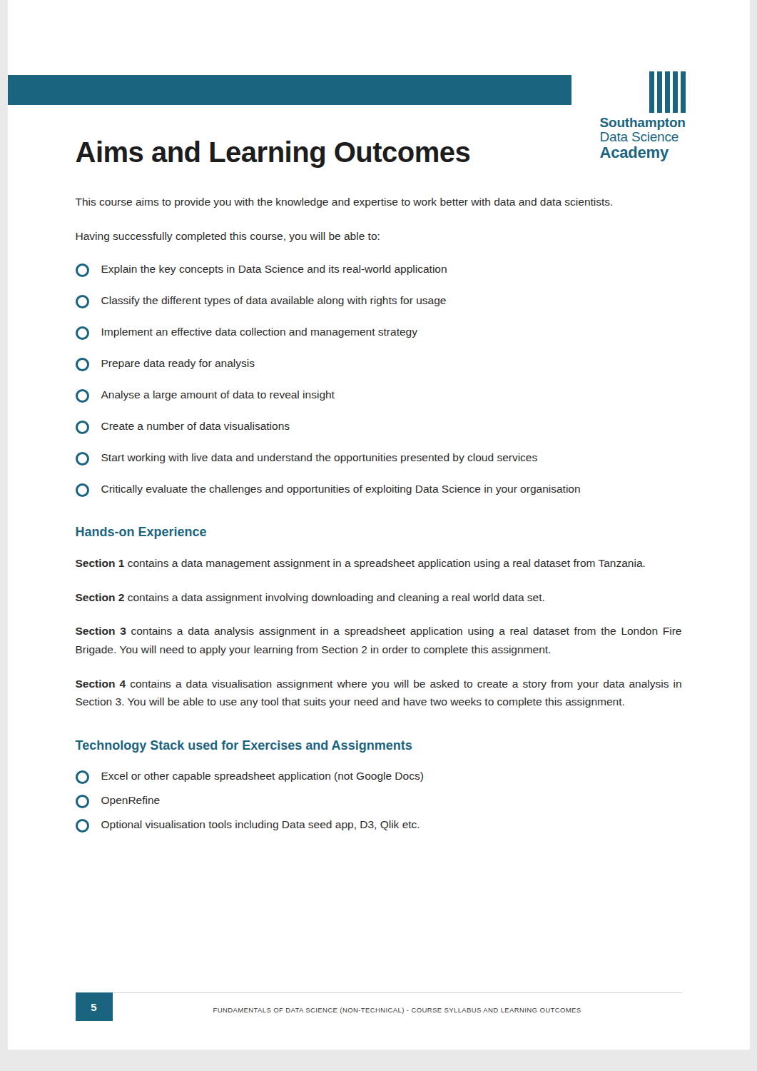Southampton
Data Science
Academy
Aims and Learning Outcomes
This course aims to provide you with the knowledge and expertise to work better with data and data scientists.
Having successfully completed this course, you will be able to:
Explain the key concepts in Data Science and its real-world application
Classify the different types of data available along with rights for usage
Implement an effective data collection and management strategy
Prepare data ready for analysis
Analyse a large amount of data to reveal insight
Create a number of data visualisations
Start working with live data and understand the opportunities presented by cloud services
Critically evaluate the challenges and opportunities of exploiting Data Science in your organisation
Hands-on Experience
Section 1 contains a data management assignment in a spreadsheet application using a real dataset from Tanzania.
Section 2 contains a data assignment involving downloading and cleaning a real world data set.
Section 3 contains a data analysis assignment in a spreadsheet application using a real dataset from the London Fire Brigade. You will need to apply your learning from Section 2 in order to complete this assignment.
Section 4 contains a data visualisation assignment where you will be asked to create a story from your data analysis in Section 3. You will be able to use any tool that suits your need and have two weeks to complete this assignment.
Technology Stack used for Exercises and Assignments
Excel or other capable spreadsheet application (not Google Docs)
OpenRefine
Optional visualisation tools including Data seed app, D3, Qlik etc.
5
Fundamentals of Data Science (Non-Technical) - Course Syllabus and Learning Outcomes